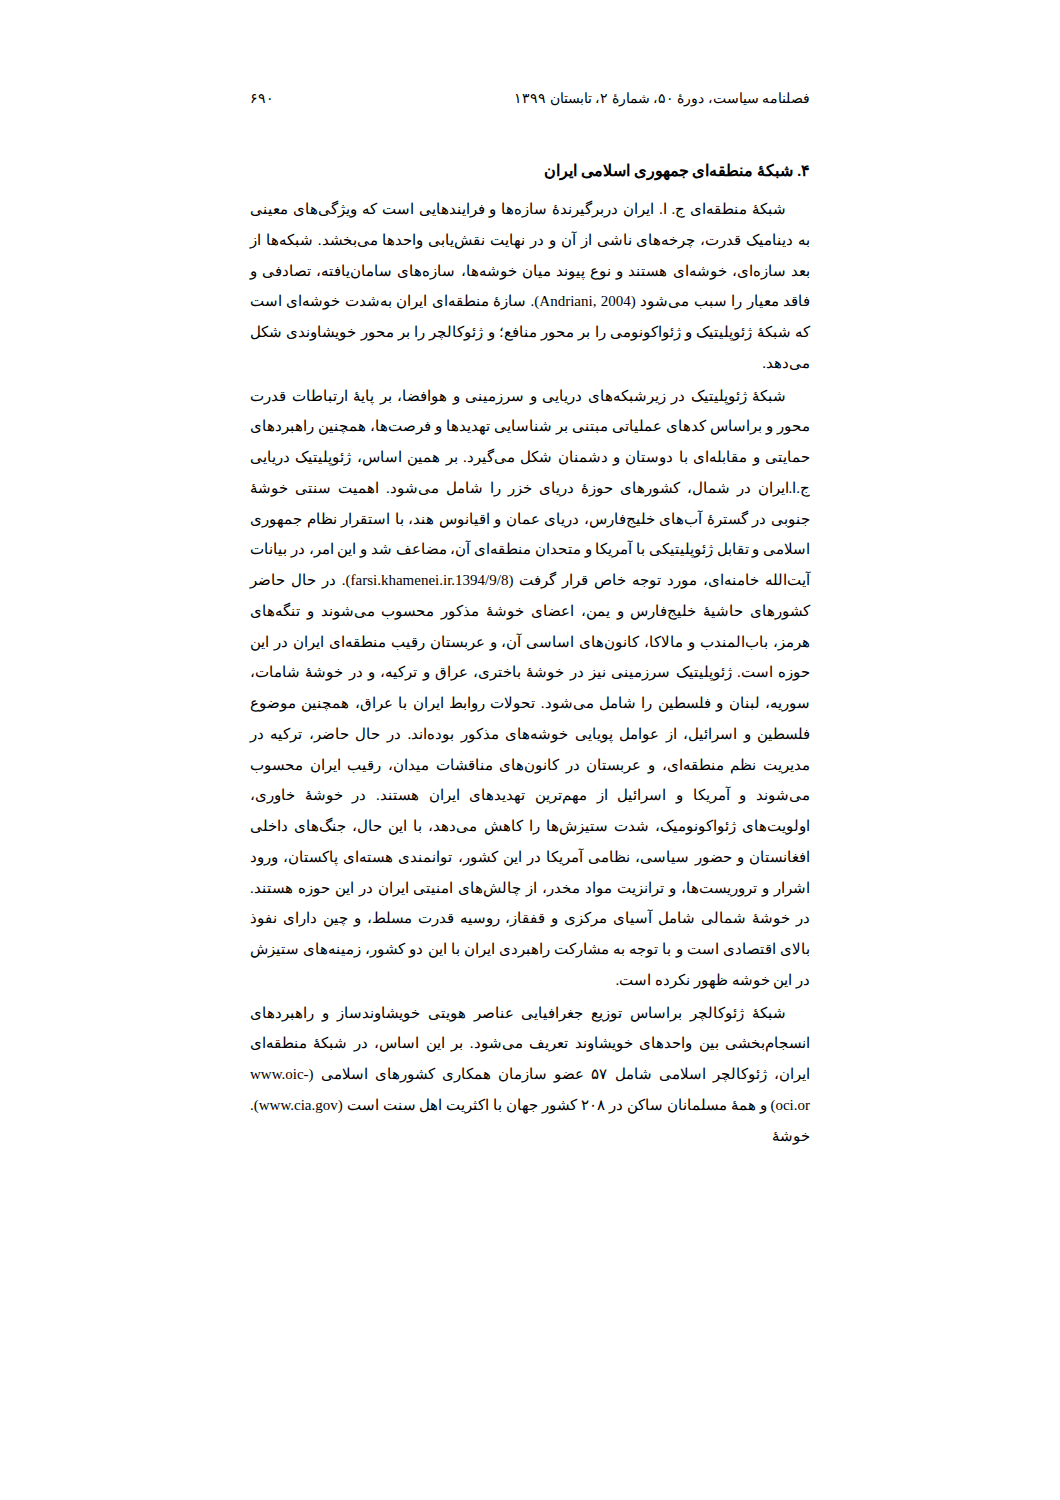فصلنامه سیاست، دورهٔ ۵۰، شمارهٔ ۲، تابستان ۱۳۹۹ ۶۹۰
۴. شبکهٔ منطقه‌ای جمهوری اسلامی ایران
شبکهٔ منطقه‌ای ج. ا. ایران دربرگیرندهٔ سازه‌ها و فرایندهایی است که ویژگی‌های معینی به دینامیک قدرت، چرخه‌های ناشی از آن و در نهایت نقش‌یابی واحدها می‌بخشد. شبکه‌ها از بعد سازه‌ای، خوشه‌ای هستند و نوع پیوند میان خوشه‌ها، سازه‌های سامان‌یافته، تصادفی و فاقد معیار را سبب می‌شود (Andriani, 2004). سازهٔ منطقه‌ای ایران به‌شدت خوشه‌ای است که شبکهٔ ژئوپلیتیک و ژئواکونومی را بر محور منافع؛ و ژئوکالچر را بر محور خویشاوندی شکل می‌دهد.
شبکهٔ ژئوپلیتیک در زیرشبکه‌های دریایی و سرزمینی و هوافضا، بر پایهٔ ارتباطات قدرت محور و براساس کدهای عملیاتی مبتنی بر شناسایی تهدیدها و فرصت‌ها، همچنین راهبردهای حمایتی و مقابله‌ای با دوستان و دشمنان شکل می‌گیرد. بر همین اساس، ژئوپلیتیک دریایی ج.ا.ایران در شمال، کشورهای حوزهٔ دریای خزر را شامل می‌شود. اهمیت سنتی خوشهٔ جنوبی در گسترهٔ آب‌های خلیج‌فارس، دریای عمان و اقیانوس هند، با استقرار نظام جمهوری اسلامی و تقابل ژئوپلیتیکی با آمریکا و متحدان منطقه‌ای آن، مضاعف شد و این امر، در بیانات آیت‌الله خامنه‌ای، مورد توجه خاص قرار گرفت (farsi.khamenei.ir.1394/9/8). در حال حاضر کشورهای حاشیهٔ خلیج‌فارس و یمن، اعضای خوشهٔ مذکور محسوب می‌شوند و تنگه‌های هرمز، باب‌المندب و مالاکا، کانون‌های اساسی آن، و عربستان رقیب منطقه‌ای ایران در این حوزه است. ژئوپلیتیک سرزمینی نیز در خوشهٔ باختری، عراق و ترکیه، و در خوشهٔ شامات، سوریه، لبنان و فلسطین را شامل می‌شود. تحولات روابط ایران با عراق، همچنین موضوع فلسطین و اسرائیل، از عوامل پویایی خوشه‌های مذکور بوده‌اند. در حال حاضر، ترکیه در مدیریت نظم منطقه‌ای، و عربستان در کانون‌های مناقشات میدان، رقیب ایران محسوب می‌شوند و آمریکا و اسرائیل از مهم‌ترین تهدیدهای ایران هستند. در خوشهٔ خاوری، اولویت‌های ژئواکونومیک، شدت ستیزش‌ها را کاهش می‌دهد، با این حال، جنگ‌های داخلی افغانستان و حضور سیاسی، نظامی آمریکا در این کشور، توانمندی هسته‌ای پاکستان، ورود اشرار و تروریست‌ها، و ترانزیت مواد مخدر، از چالش‌های امنیتی ایران در این حوزه هستند. در خوشهٔ شمالی شامل آسیای مرکزی و قفقاز، روسیه قدرت مسلط، و چین دارای نفوذ بالای اقتصادی است و با توجه به مشارکت راهبردی ایران با این دو کشور، زمینه‌های ستیزش در این خوشه ظهور نکرده است.
شبکهٔ ژئوکالچر براساس توزیع جغرافیایی عناصر هویتی خویشاوندساز و راهبردهای انسجام‌بخشی بین واحدهای خویشاوند تعریف می‌شود. بر این اساس، در شبکهٔ منطقه‌ای ایران، ژئوکالچر اسلامی شامل ۵۷ عضو سازمان همکاری کشورهای اسلامی (www.oic-oci.or) و همهٔ مسلمانان ساکن در ۲۰۸ کشور جهان با اکثریت اهل سنت است (www.cia.gov). خوشهٔ